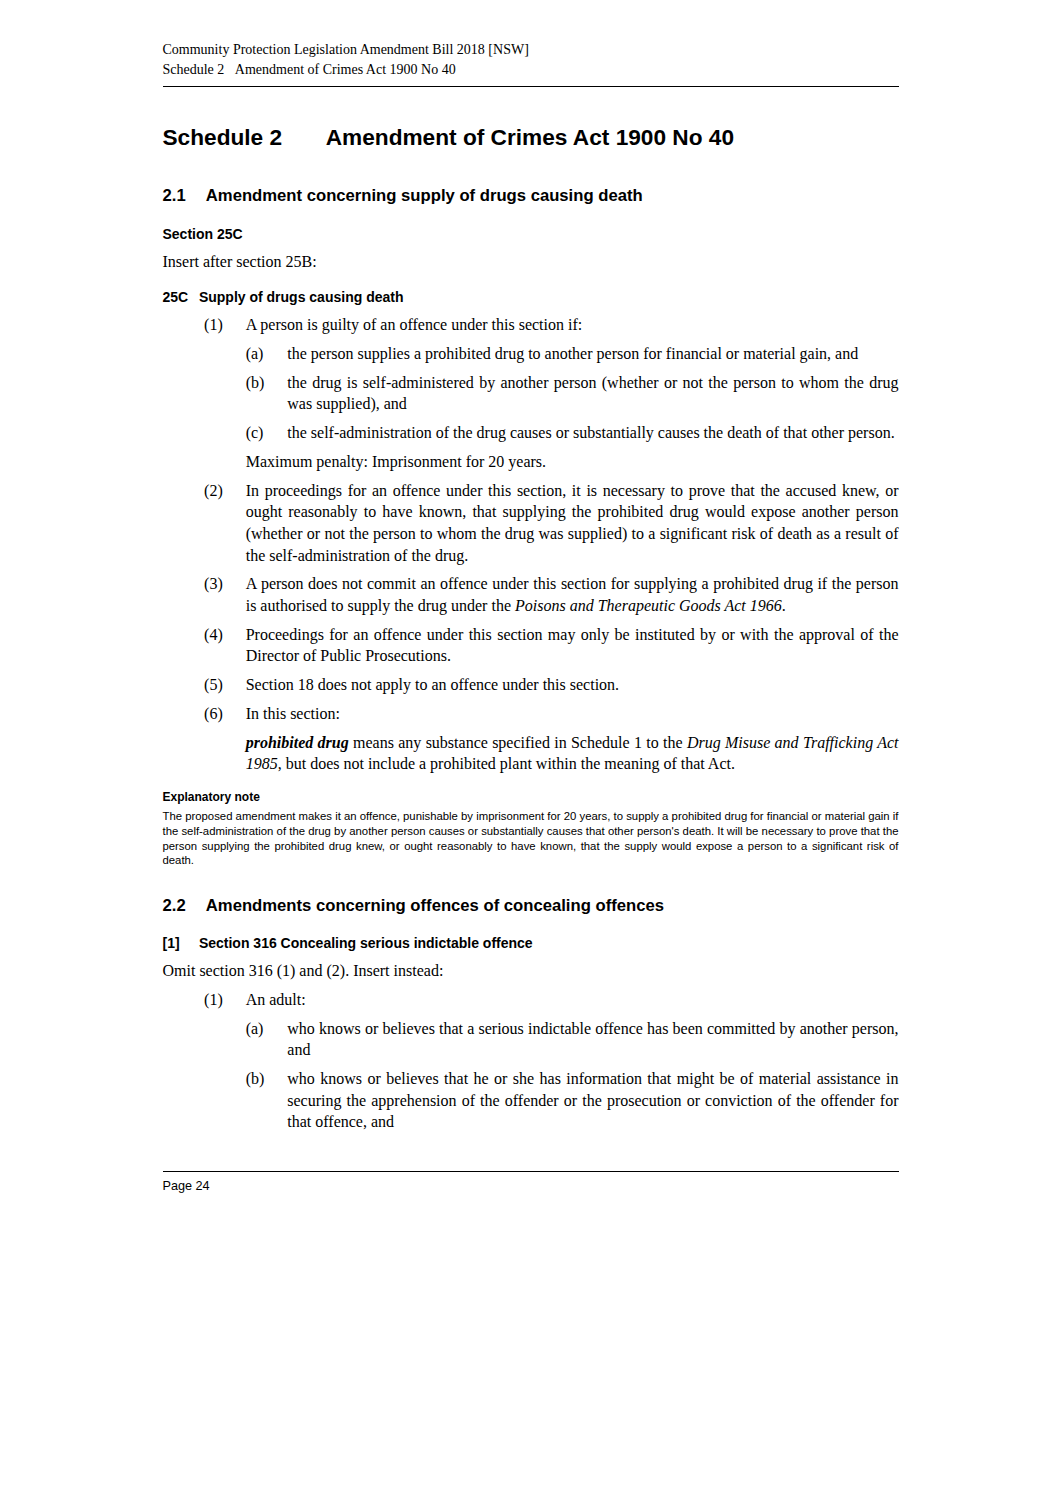Community Protection Legislation Amendment Bill 2018 [NSW]
Schedule 2 Amendment of Crimes Act 1900 No 40
Schedule 2 Amendment of Crimes Act 1900 No 40
2.1 Amendment concerning supply of drugs causing death
Section 25C
Insert after section 25B:
25CSupply of drugs causing death
(1) A person is guilty of an offence under this section if:
(a) the person supplies a prohibited drug to another person for financial or material gain, and
(b) the drug is self-administered by another person (whether or not the person to whom the drug was supplied), and
(c) the self-administration of the drug causes or substantially causes the death of that other person.
Maximum penalty: Imprisonment for 20 years.
(2) In proceedings for an offence under this section, it is necessary to prove that the accused knew, or ought reasonably to have known, that supplying the prohibited drug would expose another person (whether or not the person to whom the drug was supplied) to a significant risk of death as a result of the self-administration of the drug.
(3) A person does not commit an offence under this section for supplying a prohibited drug if the person is authorised to supply the drug under the Poisons and Therapeutic Goods Act 1966.
(4) Proceedings for an offence under this section may only be instituted by or with the approval of the Director of Public Prosecutions.
(5) Section 18 does not apply to an offence under this section.
(6) In this section:
prohibited drug means any substance specified in Schedule 1 to the Drug Misuse and Trafficking Act 1985, but does not include a prohibited plant within the meaning of that Act.
Explanatory note
The proposed amendment makes it an offence, punishable by imprisonment for 20 years, to supply a prohibited drug for financial or material gain if the self-administration of the drug by another person causes or substantially causes that other person's death. It will be necessary to prove that the person supplying the prohibited drug knew, or ought reasonably to have known, that the supply would expose a person to a significant risk of death.
2.2 Amendments concerning offences of concealing offences
[1] Section 316 Concealing serious indictable offence
Omit section 316 (1) and (2). Insert instead:
(1) An adult:
(a) who knows or believes that a serious indictable offence has been committed by another person, and
(b) who knows or believes that he or she has information that might be of material assistance in securing the apprehension of the offender or the prosecution or conviction of the offender for that offence, and
Page 24